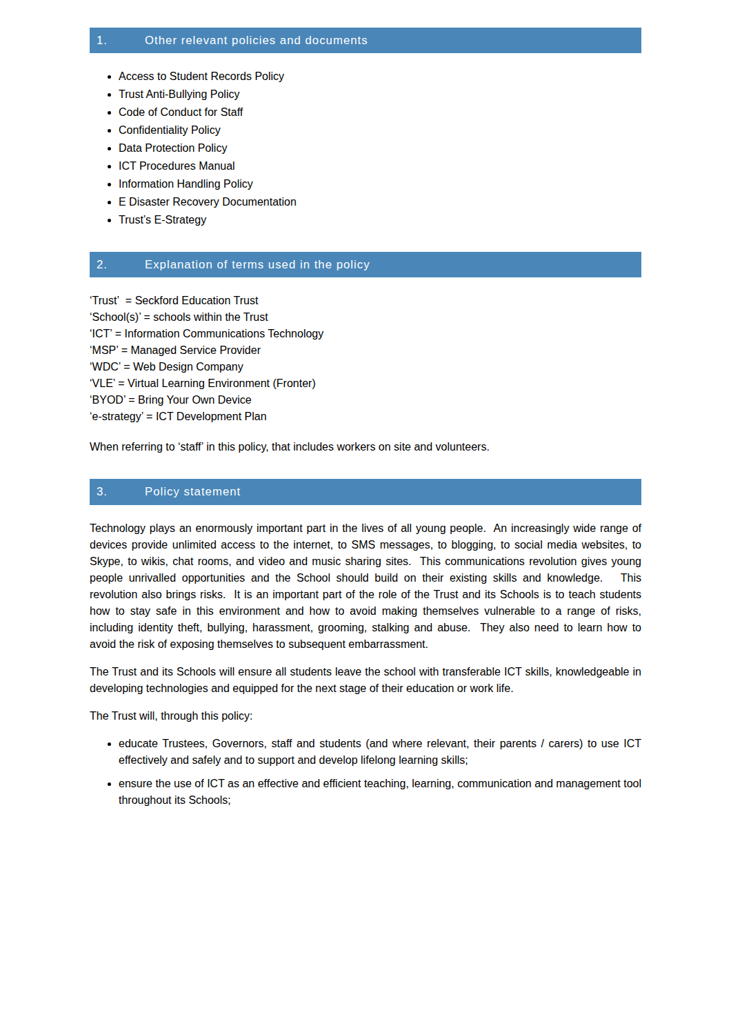1. Other relevant policies and documents
Access to Student Records Policy
Trust Anti-Bullying Policy
Code of Conduct for Staff
Confidentiality Policy
Data Protection Policy
ICT Procedures Manual
Information Handling Policy
E Disaster Recovery Documentation
Trust’s E-Strategy
2. Explanation of terms used in the policy
‘Trust’ = Seckford Education Trust
‘School(s)’ = schools within the Trust
‘ICT’ = Information Communications Technology
‘MSP’ = Managed Service Provider
‘WDC’ = Web Design Company
‘VLE’ = Virtual Learning Environment (Fronter)
‘BYOD’ = Bring Your Own Device
‘e-strategy’ = ICT Development Plan
When referring to ‘staff’ in this policy, that includes workers on site and volunteers.
3. Policy statement
Technology plays an enormously important part in the lives of all young people. An increasingly wide range of devices provide unlimited access to the internet, to SMS messages, to blogging, to social media websites, to Skype, to wikis, chat rooms, and video and music sharing sites. This communications revolution gives young people unrivalled opportunities and the School should build on their existing skills and knowledge. This revolution also brings risks. It is an important part of the role of the Trust and its Schools is to teach students how to stay safe in this environment and how to avoid making themselves vulnerable to a range of risks, including identity theft, bullying, harassment, grooming, stalking and abuse. They also need to learn how to avoid the risk of exposing themselves to subsequent embarrassment.
The Trust and its Schools will ensure all students leave the school with transferable ICT skills, knowledgeable in developing technologies and equipped for the next stage of their education or work life.
The Trust will, through this policy:
educate Trustees, Governors, staff and students (and where relevant, their parents / carers) to use ICT effectively and safely and to support and develop lifelong learning skills;
ensure the use of ICT as an effective and efficient teaching, learning, communication and management tool throughout its Schools;